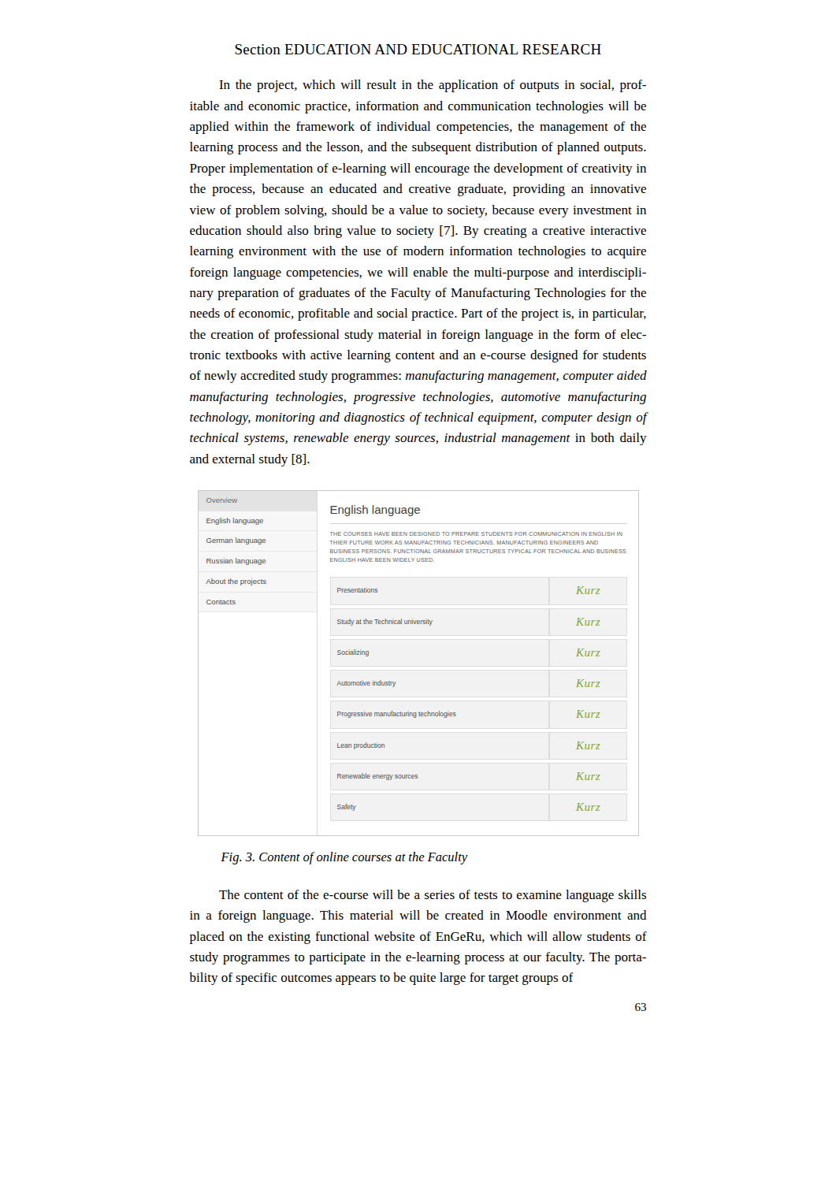Section EDUCATION AND EDUCATIONAL RESEARCH
In the project, which will result in the application of outputs in social, profitable and economic practice, information and communication technologies will be applied within the framework of individual competencies, the management of the learning process and the lesson, and the subsequent distribution of planned outputs. Proper implementation of e-learning will encourage the development of creativity in the process, because an educated and creative graduate, providing an innovative view of problem solving, should be a value to society, because every investment in education should also bring value to society [7]. By creating a creative interactive learning environment with the use of modern information technologies to acquire foreign language competencies, we will enable the multi-purpose and interdisciplinary preparation of graduates of the Faculty of Manufacturing Technologies for the needs of economic, profitable and social practice. Part of the project is, in particular, the creation of professional study material in foreign language in the form of electronic textbooks with active learning content and an e-course designed for students of newly accredited study programmes: manufacturing management, computer aided manufacturing technologies, progressive technologies, automotive manufacturing technology, monitoring and diagnostics of technical equipment, computer design of technical systems, renewable energy sources, industrial management in both daily and external study [8].
Overview
English language
German language
Russian language
About the projects
Contacts
English language
The courses have been designed to prepare students for communication in English in thier future work as manufactring technicians, manufacturing engineers and business persons. Functional grammar structures typical for technical and business English have been widely used.
| Presentations | Kurz |
| Study at the Technical university | Kurz |
| Socializing | Kurz |
| Automotive industry | Kurz |
| Progressive manufacturing technologies | Kurz |
| Lean production | Kurz |
| Renewable energy sources | Kurz |
| Safety | Kurz |
Fig. 3. Content of online courses at the Faculty
The content of the e-course will be a series of tests to examine language skills in a foreign language. This material will be created in Moodle environment and placed on the existing functional website of EnGeRu, which will allow students of study programmes to participate in the e-learning process at our faculty. The portability of specific outcomes appears to be quite large for target groups of
63